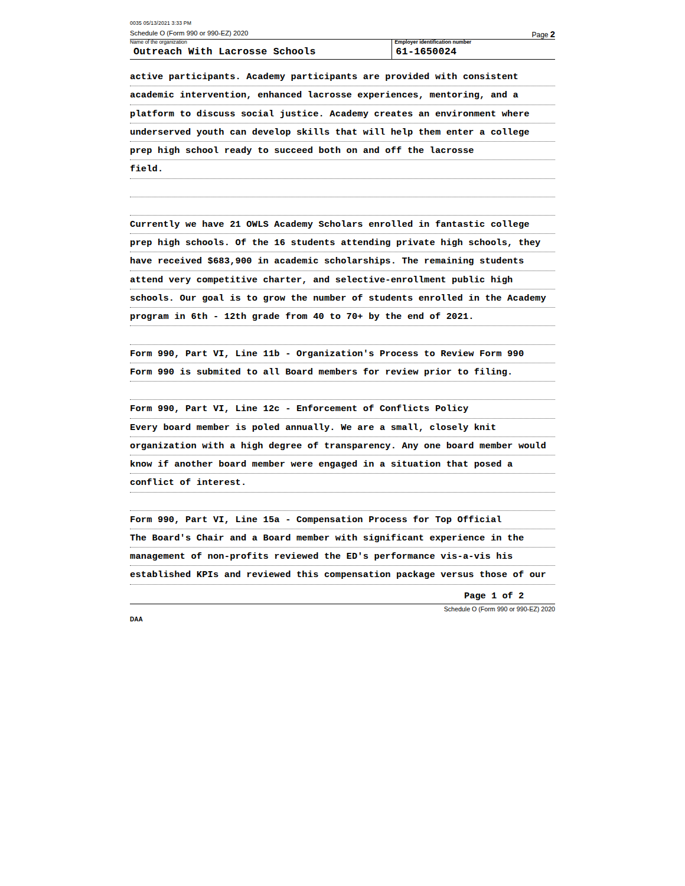0035 05/13/2021 3:33 PM
| Schedule O (Form 990 or 990-EZ) 2020 | Page 2 |
| Name of the organization Outreach With Lacrosse Schools | Employer identification number 61-1650024 |
active participants. Academy participants are provided with consistent
academic intervention, enhanced lacrosse experiences, mentoring, and a
platform to discuss social justice. Academy creates an environment where
underserved youth can develop skills that will help them enter a college
prep high school ready to succeed both on and off the lacrosse
field.
Currently we have 21 OWLS Academy Scholars enrolled in fantastic college
prep high schools. Of the 16 students attending private high schools, they
have received $683,900 in academic scholarships. The remaining students
attend very competitive charter, and selective-enrollment public high
schools. Our goal is to grow the number of students enrolled in the Academy
program in 6th - 12th grade from 40 to 70+ by the end of 2021.
Form 990, Part VI, Line 11b - Organization's Process to Review Form 990
Form 990 is submited to all Board members for review prior to filing.
Form 990, Part VI, Line 12c - Enforcement of Conflicts Policy
Every board member is poled annually. We are a small, closely knit
organization with a high degree of transparency. Any one board member would
know if another board member were engaged in a situation that posed a
conflict of interest.
Form 990, Part VI, Line 15a - Compensation Process for Top Official
The Board's Chair and a Board member with significant experience in the
management of non-profits reviewed the ED's performance vis-a-vis his
established KPIs and reviewed this compensation package versus those of our
Page 1 of 2
Schedule O (Form 990 or 990-EZ) 2020
DAA